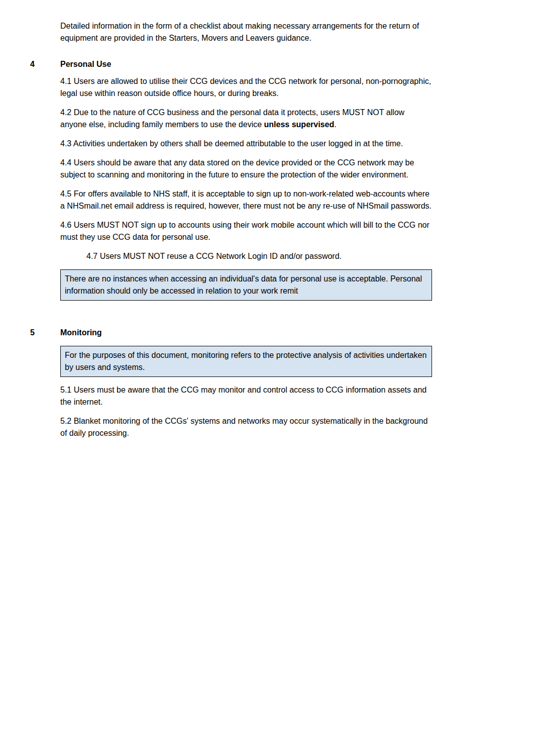Detailed information in the form of a checklist about making necessary arrangements for the return of equipment are provided in the Starters, Movers and Leavers guidance.
4 Personal Use
4.1 Users are allowed to utilise their CCG devices and the CCG network for personal, non-pornographic, legal use within reason outside office hours, or during breaks.
4.2 Due to the nature of CCG business and the personal data it protects, users MUST NOT allow anyone else, including family members to use the device unless supervised.
4.3 Activities undertaken by others shall be deemed attributable to the user logged in at the time.
4.4 Users should be aware that any data stored on the device provided or the CCG network may be subject to scanning and monitoring in the future to ensure the protection of the wider environment.
4.5 For offers available to NHS staff, it is acceptable to sign up to non-work-related web-accounts where a NHSmail.net email address is required, however, there must not be any re-use of NHSmail passwords.
4.6 Users MUST NOT sign up to accounts using their work mobile account which will bill to the CCG nor must they use CCG data for personal use.
4.7 Users MUST NOT reuse a CCG Network Login ID and/or password.
There are no instances when accessing an individual's data for personal use is acceptable. Personal information should only be accessed in relation to your work remit
5 Monitoring
For the purposes of this document, monitoring refers to the protective analysis of activities undertaken by users and systems.
5.1 Users must be aware that the CCG may monitor and control access to CCG information assets and the internet.
5.2 Blanket monitoring of the CCGs' systems and networks may occur systematically in the background of daily processing.